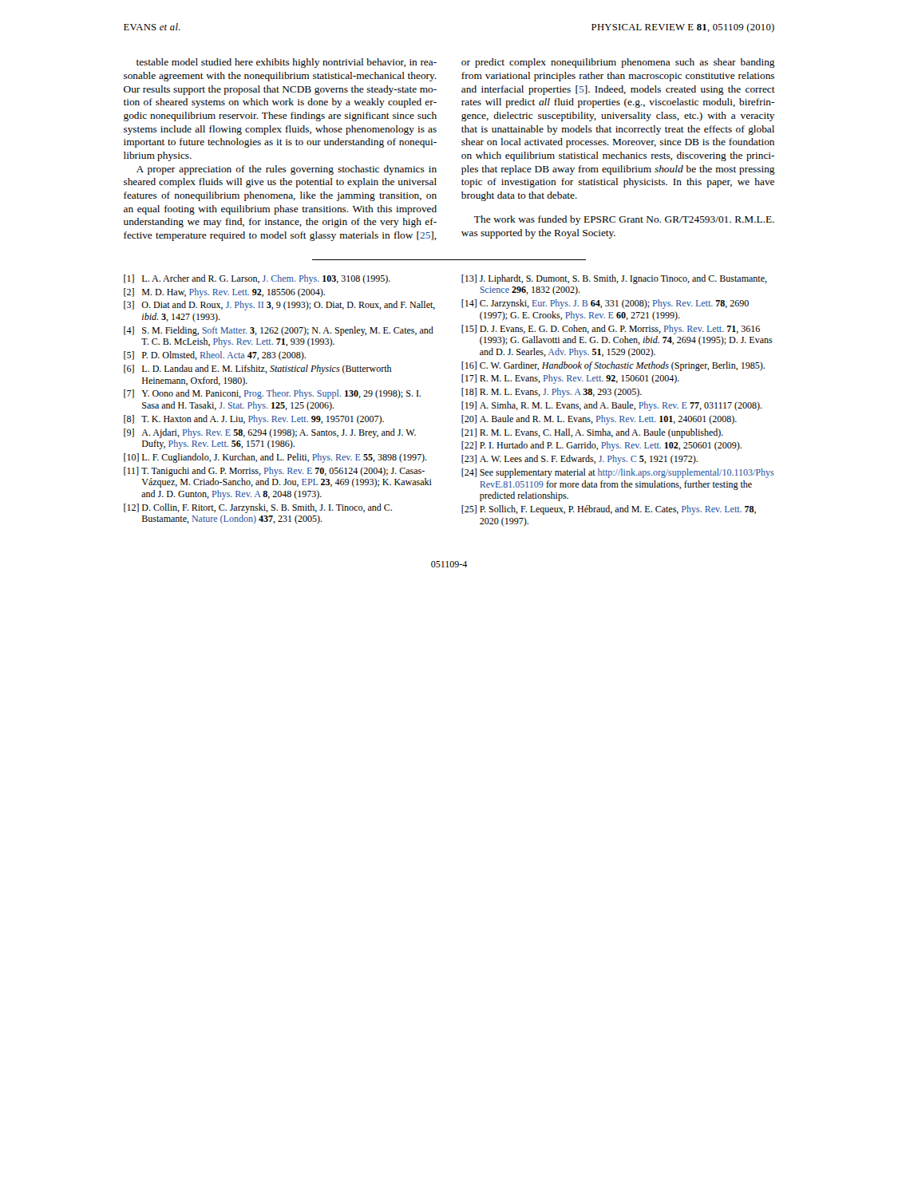EVANS et al.
PHYSICAL REVIEW E 81, 051109 (2010)
testable model studied here exhibits highly nontrivial behavior, in reasonable agreement with the nonequilibrium statistical-mechanical theory. Our results support the proposal that NCDB governs the steady-state motion of sheared systems on which work is done by a weakly coupled ergodic nonequilibrium reservoir. These findings are significant since such systems include all flowing complex fluids, whose phenomenology is as important to future technologies as it is to our understanding of nonequilibrium physics.
A proper appreciation of the rules governing stochastic dynamics in sheared complex fluids will give us the potential to explain the universal features of nonequilibrium phenomena, like the jamming transition, on an equal footing with equilibrium phase transitions. With this improved understanding we may find, for instance, the origin of the very high effective temperature required to model soft glassy materials in flow [25], or predict complex nonequilibrium phenomena such as shear banding from variational principles rather than macroscopic constitutive relations and interfacial properties [5]. Indeed, models created using the correct rates will predict all fluid properties (e.g., viscoelastic moduli, birefringence, dielectric susceptibility, universality class, etc.) with a veracity that is unattainable by models that incorrectly treat the effects of global shear on local activated processes. Moreover, since DB is the foundation on which equilibrium statistical mechanics rests, discovering the principles that replace DB away from equilibrium should be the most pressing topic of investigation for statistical physicists. In this paper, we have brought data to that debate.
The work was funded by EPSRC Grant No. GR/T24593/01. R.M.L.E. was supported by the Royal Society.
[1] L. A. Archer and R. G. Larson, J. Chem. Phys. 103, 3108 (1995).
[2] M. D. Haw, Phys. Rev. Lett. 92, 185506 (2004).
[3] O. Diat and D. Roux, J. Phys. II 3, 9 (1993); O. Diat, D. Roux, and F. Nallet, ibid. 3, 1427 (1993).
[4] S. M. Fielding, Soft Matter. 3, 1262 (2007); N. A. Spenley, M. E. Cates, and T. C. B. McLeish, Phys. Rev. Lett. 71, 939 (1993).
[5] P. D. Olmsted, Rheol. Acta 47, 283 (2008).
[6] L. D. Landau and E. M. Lifshitz, Statistical Physics (Butterworth Heinemann, Oxford, 1980).
[7] Y. Oono and M. Paniconi, Prog. Theor. Phys. Suppl. 130, 29 (1998); S. I. Sasa and H. Tasaki, J. Stat. Phys. 125, 125 (2006).
[8] T. K. Haxton and A. J. Liu, Phys. Rev. Lett. 99, 195701 (2007).
[9] A. Ajdari, Phys. Rev. E 58, 6294 (1998); A. Santos, J. J. Brey, and J. W. Dufty, Phys. Rev. Lett. 56, 1571 (1986).
[10] L. F. Cugliandolo, J. Kurchan, and L. Peliti, Phys. Rev. E 55, 3898 (1997).
[11] T. Taniguchi and G. P. Morriss, Phys. Rev. E 70, 056124 (2004); J. Casas-Vázquez, M. Criado-Sancho, and D. Jou, EPL 23, 469 (1993); K. Kawasaki and J. D. Gunton, Phys. Rev. A 8, 2048 (1973).
[12] D. Collin, F. Ritort, C. Jarzynski, S. B. Smith, J. I. Tinoco, and C. Bustamante, Nature (London) 437, 231 (2005).
[13] J. Liphardt, S. Dumont, S. B. Smith, J. Ignacio Tinoco, and C. Bustamante, Science 296, 1832 (2002).
[14] C. Jarzynski, Eur. Phys. J. B 64, 331 (2008); Phys. Rev. Lett. 78, 2690 (1997); G. E. Crooks, Phys. Rev. E 60, 2721 (1999).
[15] D. J. Evans, E. G. D. Cohen, and G. P. Morriss, Phys. Rev. Lett. 71, 3616 (1993); G. Gallavotti and E. G. D. Cohen, ibid. 74, 2694 (1995); D. J. Evans and D. J. Searles, Adv. Phys. 51, 1529 (2002).
[16] C. W. Gardiner, Handbook of Stochastic Methods (Springer, Berlin, 1985).
[17] R. M. L. Evans, Phys. Rev. Lett. 92, 150601 (2004).
[18] R. M. L. Evans, J. Phys. A 38, 293 (2005).
[19] A. Simha, R. M. L. Evans, and A. Baule, Phys. Rev. E 77, 031117 (2008).
[20] A. Baule and R. M. L. Evans, Phys. Rev. Lett. 101, 240601 (2008).
[21] R. M. L. Evans, C. Hall, A. Simha, and A. Baule (unpublished).
[22] P. I. Hurtado and P. L. Garrido, Phys. Rev. Lett. 102, 250601 (2009).
[23] A. W. Lees and S. F. Edwards, J. Phys. C 5, 1921 (1972).
[24] See supplementary material at http://link.aps.org/supplemental/10.1103/PhysRevE.81.051109 for more data from the simulations, further testing the predicted relationships.
[25] P. Sollich, F. Lequeux, P. Hébraud, and M. E. Cates, Phys. Rev. Lett. 78, 2020 (1997).
051109-4